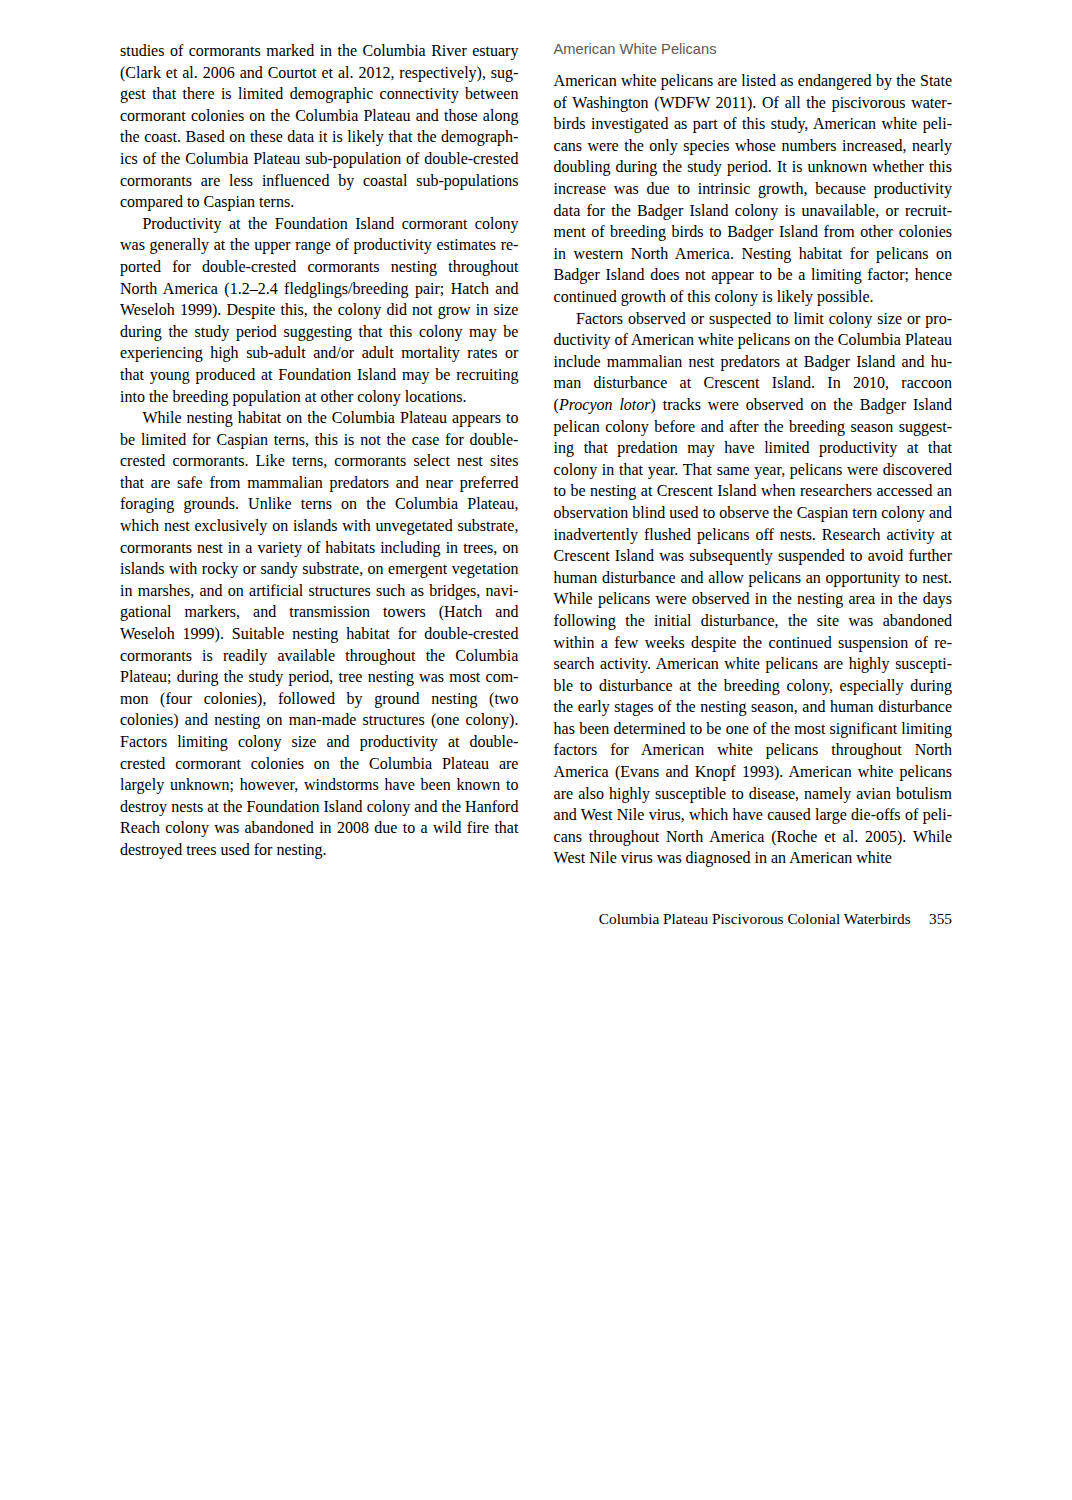studies of cormorants marked in the Columbia River estuary (Clark et al. 2006 and Courtot et al. 2012, respectively), suggest that there is limited demographic connectivity between cormorant colonies on the Columbia Plateau and those along the coast. Based on these data it is likely that the demographics of the Columbia Plateau sub-population of double-crested cormorants are less influenced by coastal sub-populations compared to Caspian terns.
Productivity at the Foundation Island cormorant colony was generally at the upper range of productivity estimates reported for double-crested cormorants nesting throughout North America (1.2–2.4 fledglings/breeding pair; Hatch and Weseloh 1999). Despite this, the colony did not grow in size during the study period suggesting that this colony may be experiencing high sub-adult and/or adult mortality rates or that young produced at Foundation Island may be recruiting into the breeding population at other colony locations.
While nesting habitat on the Columbia Plateau appears to be limited for Caspian terns, this is not the case for double-crested cormorants. Like terns, cormorants select nest sites that are safe from mammalian predators and near preferred foraging grounds. Unlike terns on the Columbia Plateau, which nest exclusively on islands with unvegetated substrate, cormorants nest in a variety of habitats including in trees, on islands with rocky or sandy substrate, on emergent vegetation in marshes, and on artificial structures such as bridges, navigational markers, and transmission towers (Hatch and Weseloh 1999). Suitable nesting habitat for double-crested cormorants is readily available throughout the Columbia Plateau; during the study period, tree nesting was most common (four colonies), followed by ground nesting (two colonies) and nesting on man-made structures (one colony). Factors limiting colony size and productivity at double-crested cormorant colonies on the Columbia Plateau are largely unknown; however, windstorms have been known to destroy nests at the Foundation Island colony and the Hanford Reach colony was abandoned in 2008 due to a wild fire that destroyed trees used for nesting.
American White Pelicans
American white pelicans are listed as endangered by the State of Washington (WDFW 2011). Of all the piscivorous waterbirds investigated as part of this study, American white pelicans were the only species whose numbers increased, nearly doubling during the study period. It is unknown whether this increase was due to intrinsic growth, because productivity data for the Badger Island colony is unavailable, or recruitment of breeding birds to Badger Island from other colonies in western North America. Nesting habitat for pelicans on Badger Island does not appear to be a limiting factor; hence continued growth of this colony is likely possible.
Factors observed or suspected to limit colony size or productivity of American white pelicans on the Columbia Plateau include mammalian nest predators at Badger Island and human disturbance at Crescent Island. In 2010, raccoon (Procyon lotor) tracks were observed on the Badger Island pelican colony before and after the breeding season suggesting that predation may have limited productivity at that colony in that year. That same year, pelicans were discovered to be nesting at Crescent Island when researchers accessed an observation blind used to observe the Caspian tern colony and inadvertently flushed pelicans off nests. Research activity at Crescent Island was subsequently suspended to avoid further human disturbance and allow pelicans an opportunity to nest. While pelicans were observed in the nesting area in the days following the initial disturbance, the site was abandoned within a few weeks despite the continued suspension of research activity. American white pelicans are highly susceptible to disturbance at the breeding colony, especially during the early stages of the nesting season, and human disturbance has been determined to be one of the most significant limiting factors for American white pelicans throughout North America (Evans and Knopf 1993). American white pelicans are also highly susceptible to disease, namely avian botulism and West Nile virus, which have caused large die-offs of pelicans throughout North America (Roche et al. 2005). While West Nile virus was diagnosed in an American white
Columbia Plateau Piscivorous Colonial Waterbirds355